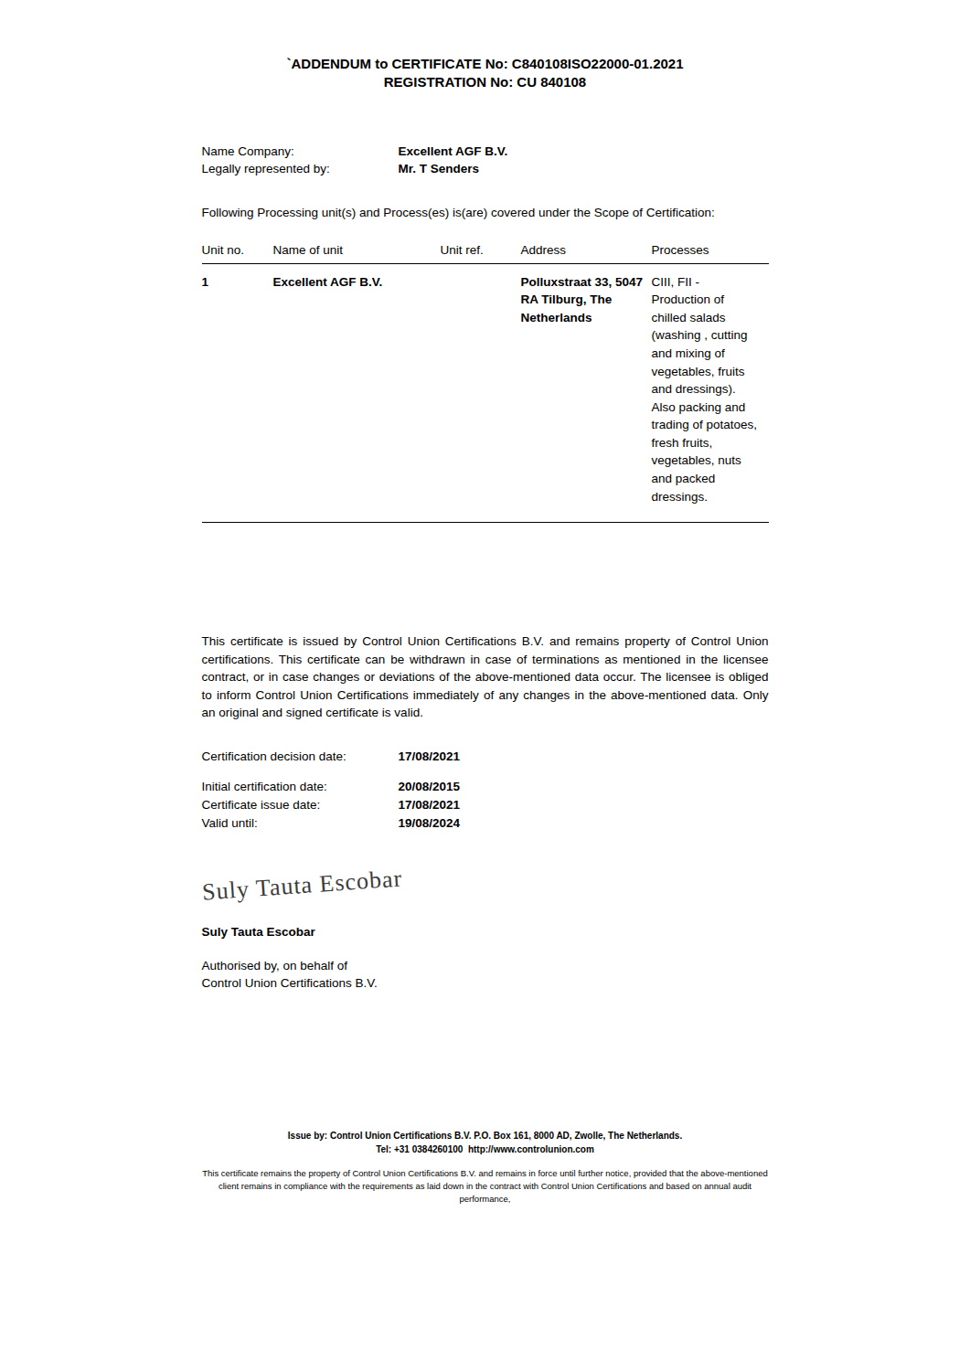`ADDENDUM to CERTIFICATE No: C840108ISO22000-01.2021
REGISTRATION No: CU 840108
Name Company:
Excellent AGF B.V.
Legally represented by:
Mr. T Senders
Following Processing unit(s) and Process(es) is(are) covered under the Scope of Certification:
| Unit no. | Name of unit | Unit ref. | Address | Processes |
| --- | --- | --- | --- | --- |
| 1 | Excellent AGF B.V. | | Polluxstraat 33, 5047 RA Tilburg, The Netherlands | CIII, FII - Production of chilled salads (washing , cutting and mixing of vegetables, fruits and dressings). Also packing and trading of potatoes, fresh fruits, vegetables, nuts and packed dressings. |
This certificate is issued by Control Union Certifications B.V. and remains property of Control Union certifications. This certificate can be withdrawn in case of terminations as mentioned in the licensee contract, or in case changes or deviations of the above-mentioned data occur. The licensee is obliged to inform Control Union Certifications immediately of any changes in the above-mentioned data. Only an original and signed certificate is valid.
Certification decision date:
17/08/2021
Initial certification date:
20/08/2015
Certificate issue date:
17/08/2021
Valid until:
19/08/2024
Suly Tauta Escobar
Suly Tauta Escobar
Authorised by, on behalf of
Control Union Certifications B.V.
Issue by: Control Union Certifications B.V. P.O. Box 161, 8000 AD, Zwolle, The Netherlands.
Tel: +31 0384260100 http://www.controlunion.com
This certificate remains the property of Control Union Certifications B.V. and remains in force until further notice, provided that the above-mentioned client remains in compliance with the requirements as laid down in the contract with Control Union Certifications and based on annual audit performance,